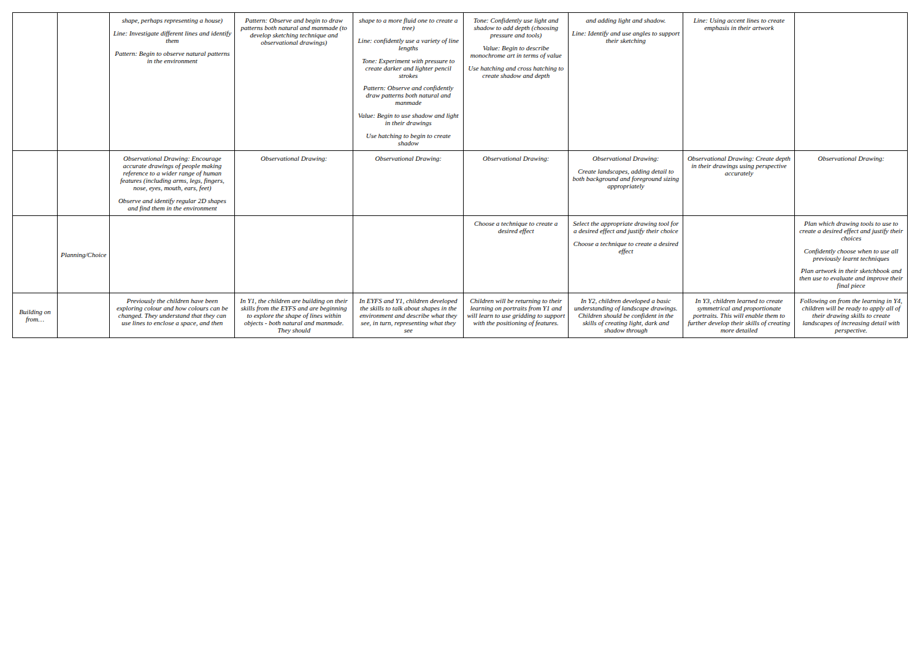| | | shape, perhaps representing a house) Line: Investigate different lines and identify them Pattern: Begin to observe natural patterns in the environment | Pattern: Observe and begin to draw patterns both natural and manmade (to develop sketching technique and observational drawings) | shape to a more fluid one to create a tree) Line: confidently use a variety of line lengths Tone: Experiment with pressure to create darker and lighter pencil strokes Pattern: Observe and confidently draw patterns both natural and manmade Value: Begin to use shadow and light in their drawings Use hatching to begin to create shadow | Tone: Confidently use light and shadow to add depth (choosing pressure and tools) Value: Begin to describe monochrome art in terms of value Use hatching and cross hatching to create shadow and depth | and adding light and shadow. Line: Identify and use angles to support their sketching | Line: Using accent lines to create emphasis in their artwork | |
| | | Observational Drawing: Encourage accurate drawings of people making reference to a wider range of human features (including arms, legs, fingers, nose, eyes, mouth, ears, feet) Observe and identify regular 2D shapes and find them in the environment | Observational Drawing: | Observational Drawing: | Observational Drawing: | Observational Drawing: Create landscapes, adding detail to both background and foreground sizing appropriately | Observational Drawing: Create depth in their drawings using perspective accurately | Observational Drawing: |
| | Planning/Choice | | | | Choose a technique to create a desired effect | Select the appropriate drawing tool for a desired effect and justify their choice Choose a technique to create a desired effect | | Plan which drawing tools to use to create a desired effect and justify their choices Confidently choose when to use all previously learnt techniques Plan artwork in their sketchbook and then use to evaluate and improve their final piece |
| Building on from… | | Previously the children have been exploring colour and how colours can be changed. They understand that they can use lines to enclose a space, and then | In Y1, the children are building on their skills from the EYFS and are beginning to explore the shape of lines within objects - both natural and manmade. They should | In EYFS and Y1, children developed the skills to talk about shapes in the environment and describe what they see, in turn, representing what they see | Children will be returning to their learning on portraits from Y1 and will learn to use gridding to support with the positioning of features. | In Y2, children developed a basic understanding of landscape drawings. Children should be confident in the skills of creating light, dark and shadow through | In Y3, children learned to create symmetrical and proportionate portraits. This will enable them to further develop their skills of creating more detailed | Following on from the learning in Y4, children will be ready to apply all of their drawing skills to create landscapes of increasing detail with perspective. |